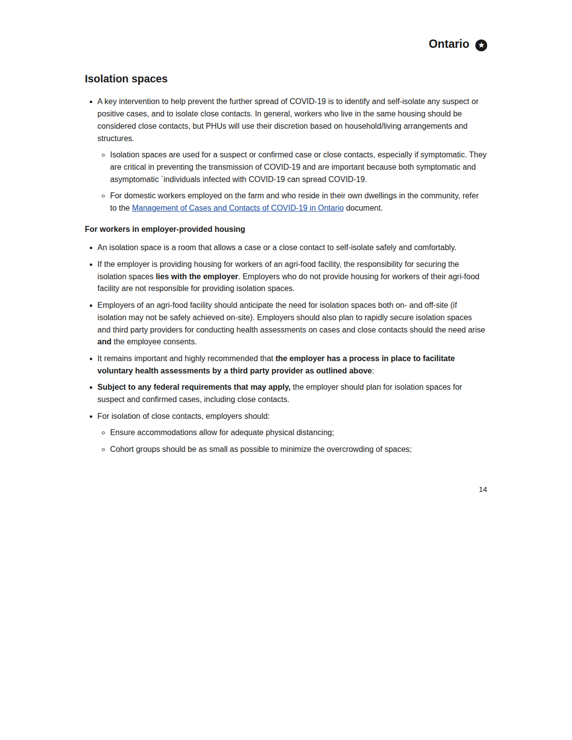Ontario ★
Isolation spaces
A key intervention to help prevent the further spread of COVID-19 is to identify and self-isolate any suspect or positive cases, and to isolate close contacts. In general, workers who live in the same housing should be considered close contacts, but PHUs will use their discretion based on household/living arrangements and structures.
Isolation spaces are used for a suspect or confirmed case or close contacts, especially if symptomatic. They are critical in preventing the transmission of COVID-19 and are important because both symptomatic and asymptomatic `individuals infected with COVID-19 can spread COVID-19.
For domestic workers employed on the farm and who reside in their own dwellings in the community, refer to the Management of Cases and Contacts of COVID-19 in Ontario document.
For workers in employer-provided housing
An isolation space is a room that allows a case or a close contact to self-isolate safely and comfortably.
If the employer is providing housing for workers of an agri-food facility, the responsibility for securing the isolation spaces lies with the employer. Employers who do not provide housing for workers of their agri-food facility are not responsible for providing isolation spaces.
Employers of an agri-food facility should anticipate the need for isolation spaces both on- and off-site (if isolation may not be safely achieved on-site). Employers should also plan to rapidly secure isolation spaces and third party providers for conducting health assessments on cases and close contacts should the need arise and the employee consents.
It remains important and highly recommended that the employer has a process in place to facilitate voluntary health assessments by a third party provider as outlined above:
Subject to any federal requirements that may apply, the employer should plan for isolation spaces for suspect and confirmed cases, including close contacts.
For isolation of close contacts, employers should:
Ensure accommodations allow for adequate physical distancing;
Cohort groups should be as small as possible to minimize the overcrowding of spaces;
14